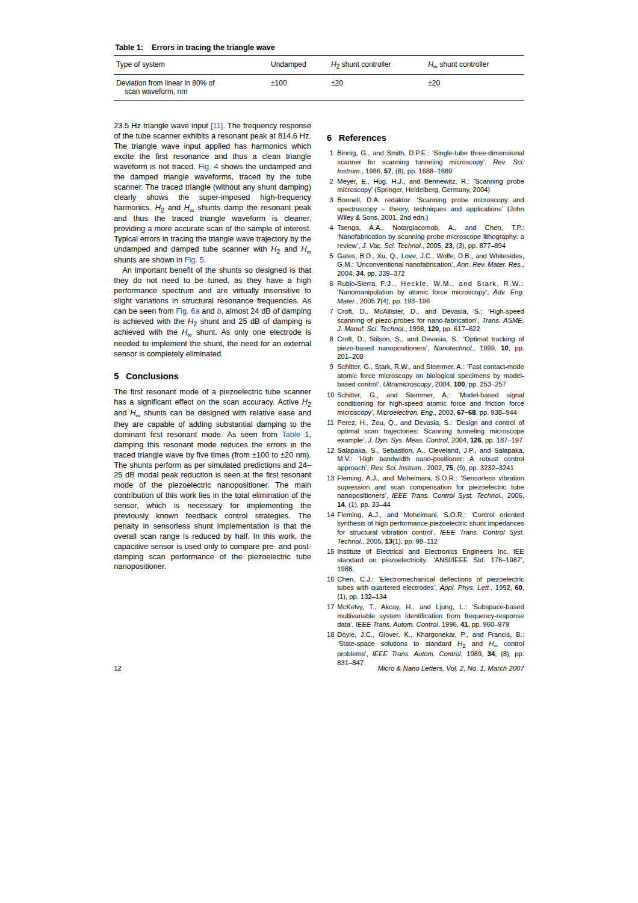Table 1: Errors in tracing the triangle wave
| Type of system | Undamped | H 2 shunt controller | H ∞ shunt controller |
| --- | --- | --- | --- |
| Deviation from linear in 80% of scan waveform, nm | ±100 | ±20 | ±20 |
23.5 Hz triangle wave input [11]. The frequency response of the tube scanner exhibits a resonant peak at 814.6 Hz. The triangle wave input applied has harmonics which excite the first resonance and thus a clean triangle waveform is not traced. Fig. 4 shows the undamped and the damped triangle waveforms, traced by the tube scanner. The traced triangle (without any shunt damping) clearly shows the super-imposed high-frequency harmonics. H2 and H∞ shunts damp the resonant peak and thus the traced triangle waveform is cleaner, providing a more accurate scan of the sample of interest. Typical errors in tracing the triangle wave trajectory by the undamped and damped tube scanner with H2 and H∞ shunts are shown in Fig. 5.
An important benefit of the shunts so designed is that they do not need to be tuned, as they have a high performance spectrum and are virtually insensitive to slight variations in structural resonance frequencies. As can be seen from Fig. 6a and b, almost 24 dB of damping is achieved with the H2 shunt and 25 dB of damping is achieved with the H∞ shunt. As only one electrode is needed to implement the shunt, the need for an external sensor is completely eliminated.
5 Conclusions
The first resonant mode of a piezoelectric tube scanner has a significant effect on the scan accuracy. Active H2 and H∞ shunts can be designed with relative ease and they are capable of adding substantial damping to the dominant first resonant mode. As seen from Table 1, damping this resonant mode reduces the errors in the traced triangle wave by five times (from ±100 to ±20 nm). The shunts perform as per simulated predictions and 24–25 dB modal peak reduction is seen at the first resonant mode of the piezoelectric nanopositioner. The main contribution of this work lies in the total elimination of the sensor, which is necessary for implementing the previously known feedback control strategies. The penalty in sensorless shunt implementation is that the overall scan range is reduced by half. In this work, the capacitive sensor is used only to compare pre- and post-damping scan performance of the piezoelectric tube nanopositioner.
6 References
1 Binnig, G., and Smith, D.P.E.: ‘Single-tube three-dimensional scanner for scanning tunneling microscopy’, Rev. Sci. Instrum., 1986, 57, (8), pp. 1688–1689
2 Meyer, E., Hug, H.J., and Bennewitz, R.: ‘Scanning probe microscopy’ (Springer, Heidelberg, Germany, 2004)
3 Bonnell, D.A. redaktor: ‘Scanning probe microscopy and spectroscopy – theory, techniques and applications’ (John Wiley & Sons, 2001, 2nd edn.)
4 Tsenga, A.A., Notargiacomob, A., and Chen, T.P.: ‘Nanofabrication by scanning probe microscope lithography: a review’, J. Vac. Sci. Technol., 2005, 23, (3), pp. 877–894
5 Gates, B.D., Xu, Q., Love, J.C., Wolfe, D.B., and Whitesides, G.M.: ‘Unconventional nanofabrication’, Ann. Rev. Mater. Res., 2004, 34, pp. 339–372
6 Rubio-Sierra, F.J., Heckle, W.M., and Stark, R.W.: ‘Nanomanipulation by atomic force microscopy’, Adv. Eng. Mater., 2005 7(4), pp. 193–196
7 Croft, D., McAllister, D., and Devasia, S.: ‘High-speed scanning of piezo-probes for nano-fabrication’, Trans. ASME, J. Manuf. Sci. Technol., 1998, 120, pp. 617–622
8 Croft, D., Stilson, S., and Devasia, S.: ‘Optimal tracking of piezo-based nanopositioners’, Nanotechnol., 1999, 10, pp. 201–208
9 Schitter, G., Stark, R.W., and Stemmer, A.: ‘Fast contact-mode atomic force microscopy on biological specimens by model-based control’, Ultramicroscopy, 2004, 100, pp. 253–257
10 Schitter, G., and Stemmer, A.: ‘Model-based signal conditioning for high-speed atomic force and friction force microscopy’, Microelectron. Eng., 2003, 67–68, pp. 938–944
11 Perez, H., Zou, Q., and Devasia, S.: ‘Design and control of optimal scan trajectories: Scanning tunneling microscope example’, J. Dyn. Sys. Meas. Control, 2004, 126, pp. 187–197
12 Salapaka, S., Sebastion, A., Cleveland, J.P., and Salapaka, M.V.: ‘High bandwidth nano-positioner: A robust control approach’, Rev. Sci. Instrum., 2002, 75, (9), pp. 3232–3241
13 Fleming, A.J., and Moheimani, S.O.R.: ‘Sensorless vibration supression and scan compensation for piezoelectric tube nanopositioners’, IEEE Trans. Control Syst. Technol., 2006, 14, (1), pp. 33–44
14 Fleming, A.J., and Moheimani, S.O.R.: ‘Control oriented synthesis of high performance piezoelectric shunt impedances for structural vibration control’, IEEE Trans. Control Syst. Technol., 2005, 13(1), pp. 98–112
15 Institute of Electrical and Electronics Engineers Inc. IEE standard on piezoelectricity: ‘ANSI/IEEE Std. 176–1987’, 1988.
16 Chen, C.J.: ‘Electromechanical deflections of piezoelectric tubes with quartered electrodes’, Appl. Phys. Lett., 1992, 60, (1), pp. 132–134
17 McKelvy, T., Akcay, H., and Ljung, L.: ‘Subspace-based multivariable system identification from frequency-response data’, IEEE Trans. Autom. Control, 1996, 41, pp. 960–979
18 Doyle, J.C., Glover, K., Khargonekar, P., and Francis, B.: ‘State-space solutions to standard H2 and H∞ control problems’, IEEE Trans. Autom. Control, 1989, 34, (8), pp. 831–847
12
Micro & Nano Letters, Vol. 2, No. 1, March 2007